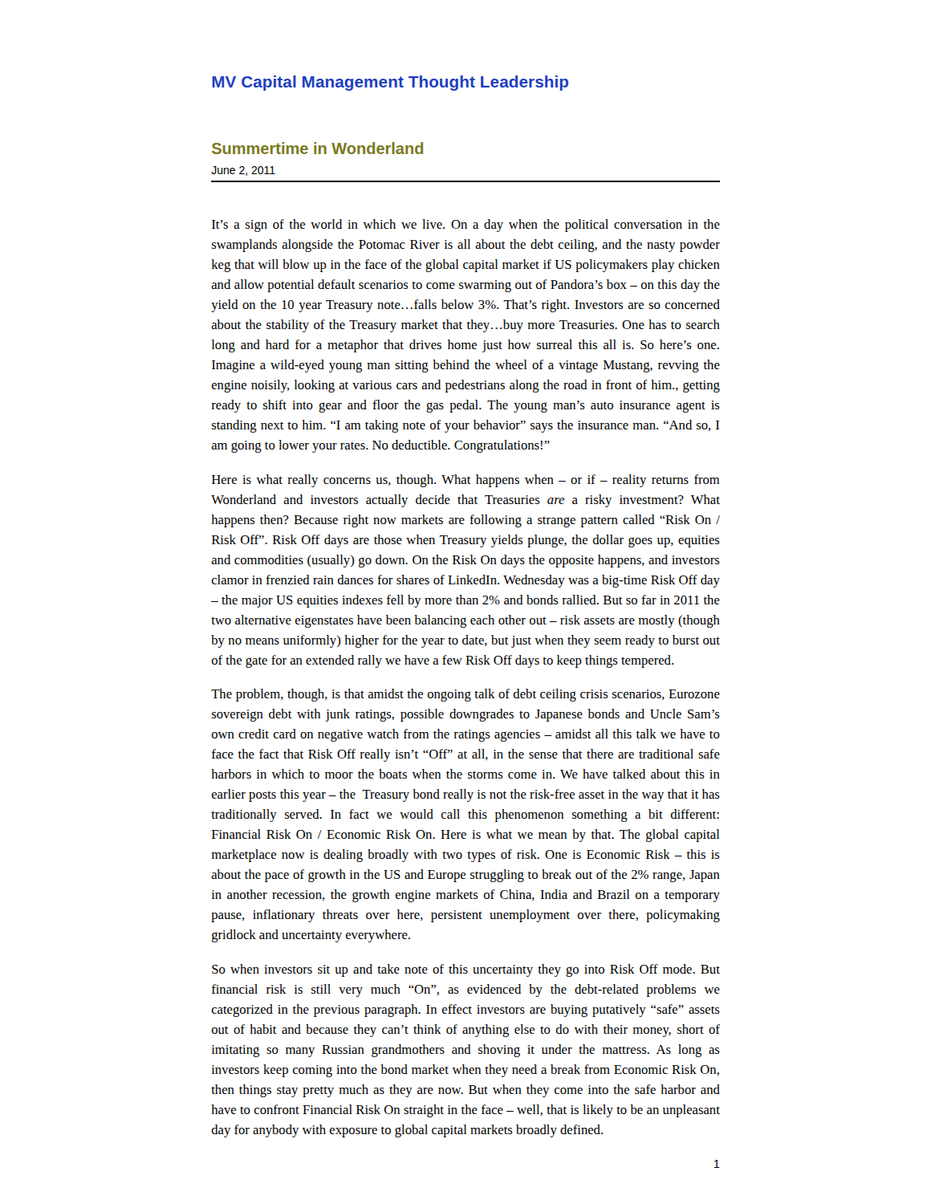MV Capital Management Thought Leadership
Summertime in Wonderland
June 2, 2011
It’s a sign of the world in which we live. On a day when the political conversation in the swamplands alongside the Potomac River is all about the debt ceiling, and the nasty powder keg that will blow up in the face of the global capital market if US policymakers play chicken and allow potential default scenarios to come swarming out of Pandora’s box – on this day the yield on the 10 year Treasury note…falls below 3%. That’s right. Investors are so concerned about the stability of the Treasury market that they…buy more Treasuries. One has to search long and hard for a metaphor that drives home just how surreal this all is. So here’s one. Imagine a wild-eyed young man sitting behind the wheel of a vintage Mustang, revving the engine noisily, looking at various cars and pedestrians along the road in front of him., getting ready to shift into gear and floor the gas pedal. The young man’s auto insurance agent is standing next to him. “I am taking note of your behavior” says the insurance man. “And so, I am going to lower your rates. No deductible. Congratulations!”
Here is what really concerns us, though. What happens when – or if – reality returns from Wonderland and investors actually decide that Treasuries are a risky investment? What happens then? Because right now markets are following a strange pattern called “Risk On / Risk Off”. Risk Off days are those when Treasury yields plunge, the dollar goes up, equities and commodities (usually) go down. On the Risk On days the opposite happens, and investors clamor in frenzied rain dances for shares of LinkedIn. Wednesday was a big-time Risk Off day – the major US equities indexes fell by more than 2% and bonds rallied. But so far in 2011 the two alternative eigenstates have been balancing each other out – risk assets are mostly (though by no means uniformly) higher for the year to date, but just when they seem ready to burst out of the gate for an extended rally we have a few Risk Off days to keep things tempered.
The problem, though, is that amidst the ongoing talk of debt ceiling crisis scenarios, Eurozone sovereign debt with junk ratings, possible downgrades to Japanese bonds and Uncle Sam’s own credit card on negative watch from the ratings agencies – amidst all this talk we have to face the fact that Risk Off really isn’t “Off” at all, in the sense that there are traditional safe harbors in which to moor the boats when the storms come in. We have talked about this in earlier posts this year – the Treasury bond really is not the risk-free asset in the way that it has traditionally served. In fact we would call this phenomenon something a bit different: Financial Risk On / Economic Risk On. Here is what we mean by that. The global capital marketplace now is dealing broadly with two types of risk. One is Economic Risk – this is about the pace of growth in the US and Europe struggling to break out of the 2% range, Japan in another recession, the growth engine markets of China, India and Brazil on a temporary pause, inflationary threats over here, persistent unemployment over there, policymaking gridlock and uncertainty everywhere.
So when investors sit up and take note of this uncertainty they go into Risk Off mode. But financial risk is still very much “On”, as evidenced by the debt-related problems we categorized in the previous paragraph. In effect investors are buying putatively “safe” assets out of habit and because they can’t think of anything else to do with their money, short of imitating so many Russian grandmothers and shoving it under the mattress. As long as investors keep coming into the bond market when they need a break from Economic Risk On, then things stay pretty much as they are now. But when they come into the safe harbor and have to confront Financial Risk On straight in the face – well, that is likely to be an unpleasant day for anybody with exposure to global capital markets broadly defined.
1